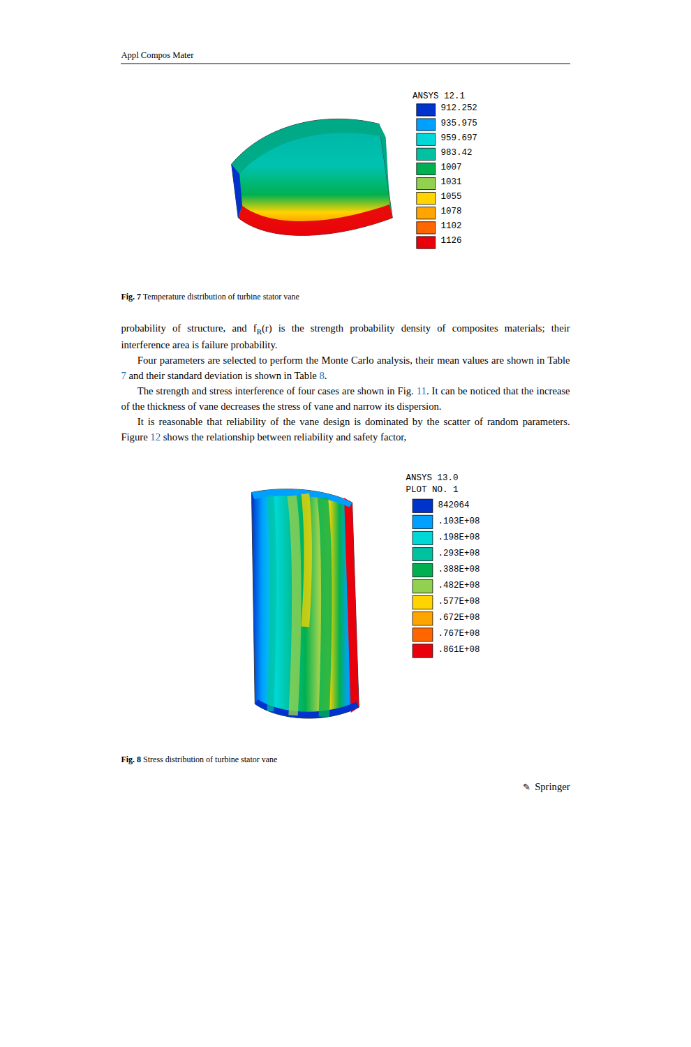Appl Compos Mater
Fig. 7 Temperature distribution of turbine stator vane
probability of structure, and fR(r) is the strength probability density of composites materials; their interference area is failure probability.
Four parameters are selected to perform the Monte Carlo analysis, their mean values are shown in Table 7 and their standard deviation is shown in Table 8.
The strength and stress interference of four cases are shown in Fig. 11. It can be noticed that the increase of the thickness of vane decreases the stress of vane and narrow its dispersion.
It is reasonable that reliability of the vane design is dominated by the scatter of random parameters. Figure 12 shows the relationship between reliability and safety factor,
Fig. 8 Stress distribution of turbine stator vane
✎ Springer